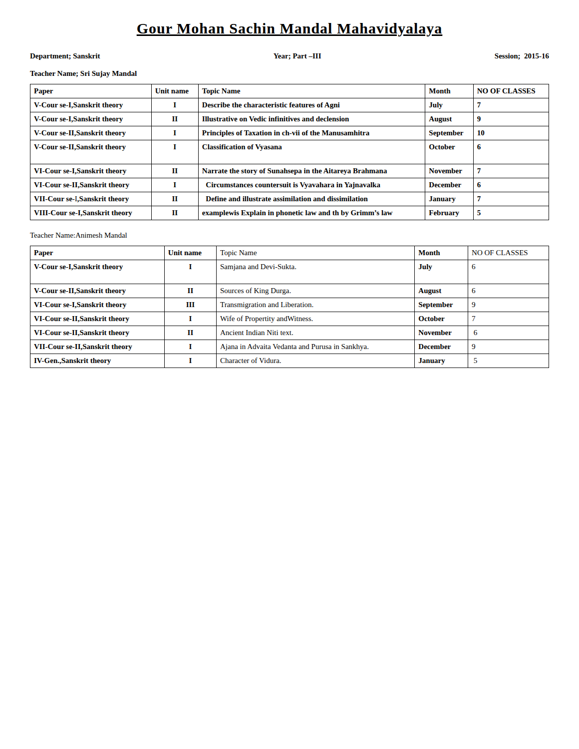Gour Mohan Sachin Mandal Mahavidyalaya
Department; Sanskrit Year; Part –III Session; 2015-16
Teacher Name; Sri Sujay Mandal
| Paper | Unit name | Topic Name | Month | NO OF CLASSES |
| --- | --- | --- | --- | --- |
| V-Cour se-I,Sanskrit theory | I | Describe the characteristic features of Agni | July | 7 |
| V-Cour se-I,Sanskrit theory | II | Illustrative on Vedic infinitives and declension | August | 9 |
| V-Cour se-II,Sanskrit theory | I | Principles of Taxation in ch-vii of the Manusamhitra | September | 10 |
| V-Cour se-II,Sanskrit theory | I | Classification of Vyasana | October | 6 |
| VI-Cour se-I,Sanskrit theory | II | Narrate the story of Sunahsepa in the Aitareya Brahmana | November | 7 |
| VI-Cour se-II,Sanskrit theory | I | Circumstances countersuit is Vyavahara in Yajnavalka | December | 6 |
| VII-Cour se- I ,Sanskrit theory | II | Define and illustrate assimilation and dissimilation | January | 7 |
| VIII-Cour se-I,Sanskrit theory | II | examplewis Explain in phonetic law and th by Grimm’s law | February | 5 |
Teacher Name:Animesh Mandal
| Paper | Unit name | Topic Name | Month | NO OF CLASSES |
| --- | --- | --- | --- | --- |
| V-Cour se-I,Sanskrit theory | I | Samjana and Devi-Sukta. | July | 6 |
| V-Cour se-II,Sanskrit theory | II | Sources of King Durga. | August | 6 |
| VI-Cour se-I,Sanskrit theory | III | Transmigration and Liberation. | September | 9 |
| VI-Cour se-II,Sanskrit theory | I | Wife of Propertity andWitness. | October | 7 |
| VI-Cour se-II,Sanskrit theory | II | Ancient Indian Niti text. | November | 6 |
| VII-Cour se-II,Sanskrit theory | I | Ajana in Advaita Vedanta and Purusa in Sankhya. | December | 9 |
| IV-Gen.,Sanskrit theory | I | Character of Vidura. | January | 5 |